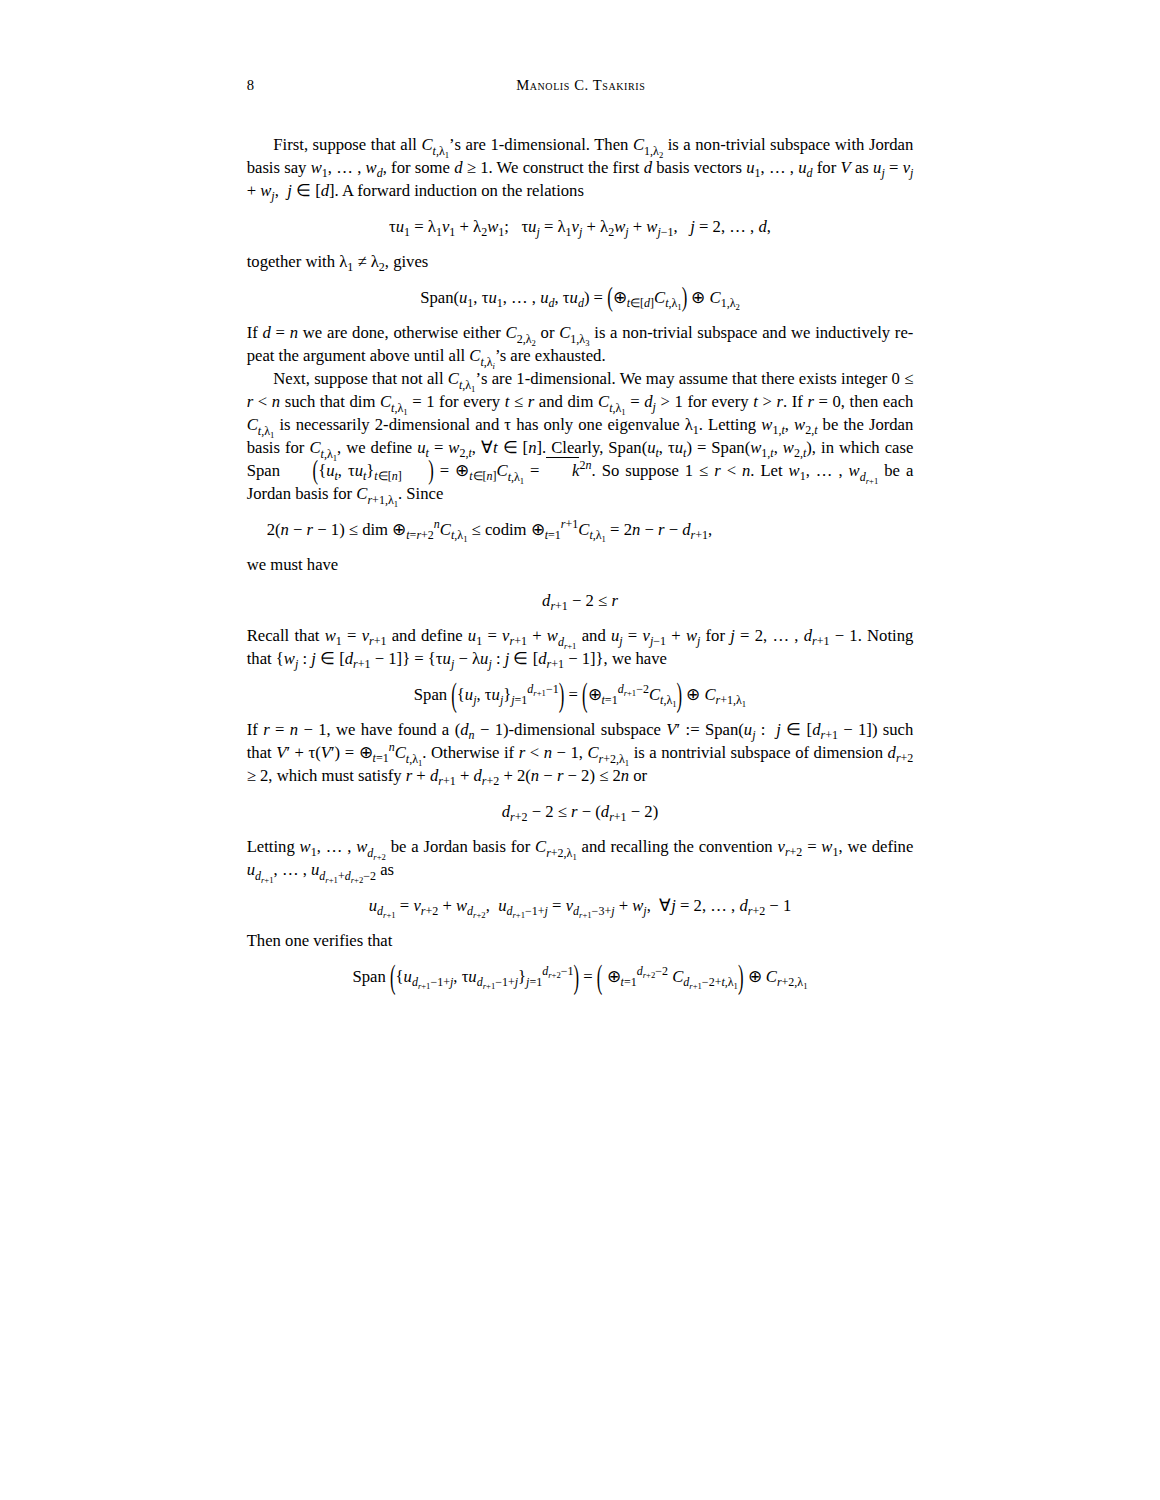8 Manolis C. Tsakiris
First, suppose that all Ct,λ1’s are 1-dimensional. Then C1,λ2 is a non-trivial subspace with Jordan basis say w1, … , wd, for some d ≥ 1. We construct the first d basis vectors u1, … , ud for V as uj = vj + wj, j ∈ [d]. A forward induction on the relations
τu1 = λ1v1 + λ2w1; τuj = λ1vj + λ2wj + wj−1, j = 2, … , d,
together with λ1 ≠ λ2, gives
Span(u1, τu1, … , ud, τud) = (⊕t∈[d]Ct,λ1) ⊕ C1,λ2
If d = n we are done, otherwise either C2,λ2 or C1,λ3 is a non-trivial subspace and we inductively repeat the argument above until all Ct,λi’s are exhausted.
Next, suppose that not all Ct,λ1’s are 1-dimensional. We may assume that there exists integer 0 ≤ r < n such that dim Ct,λ1 = 1 for every t ≤ r and dim Ct,λ1 = dj > 1 for every t > r. If r = 0, then each Ct,λ1 is necessarily 2-dimensional and τ has only one eigenvalue λ1. Letting w1,t, w2,t be the Jordan basis for Ct,λ1, we define ut = w2,t, ∀t ∈ [n]. Clearly, Span(ut, τut) = Span(w1,t, w2,t), in which case Span ({ut, τut}t∈[n]) = ⊕t∈[n]Ct,λ1 = k2n. So suppose 1 ≤ r < n. Let w1, … , wdr+1 be a Jordan basis for Cr+1,λ1. Since
2(n − r − 1) ≤ dim ⊕t=r+2nCt,λ1 ≤ codim ⊕t=1r+1Ct,λ1 = 2n − r − dr+1,
we must have
dr+1 − 2 ≤ r
Recall that w1 = vr+1 and define u1 = vr+1 + wdr+1 and uj = vj−1 + wj for j = 2, … , dr+1 − 1. Noting that {wj : j ∈ [dr+1 − 1]} = {τuj − λuj : j ∈ [dr+1 − 1]}, we have
Span ({uj, τuj}j=1dr+1−1) = (⊕t=1dr+1−2Ct,λ1) ⊕ Cr+1,λ1
If r = n − 1, we have found a (dn − 1)-dimensional subspace V′ := Span(uj : j ∈ [dr+1 − 1]) such that V′ + τ(V′) = ⊕t=1nCt,λ1. Otherwise if r < n − 1, Cr+2,λ1 is a nontrivial subspace of dimension dr+2 ≥ 2, which must satisfy r + dr+1 + dr+2 + 2(n − r − 2) ≤ 2n or
dr+2 − 2 ≤ r − (dr+1 − 2)
Letting w1, … , wdr+2 be a Jordan basis for Cr+2,λ1 and recalling the convention vr+2 = w1, we define udr+1, … , udr+1+dr+2−2 as
udr+1 = vr+2 + wdr+2, udr+1−1+j = vdr+1−3+j + wj, ∀j = 2, … , dr+2 − 1
Then one verifies that
Span ({udr+1−1+j, τudr+1−1+j}j=1dr+2−1) = ( ⊕t=1dr+2−2 Cdr+1−2+t,λ1) ⊕ Cr+2,λ1